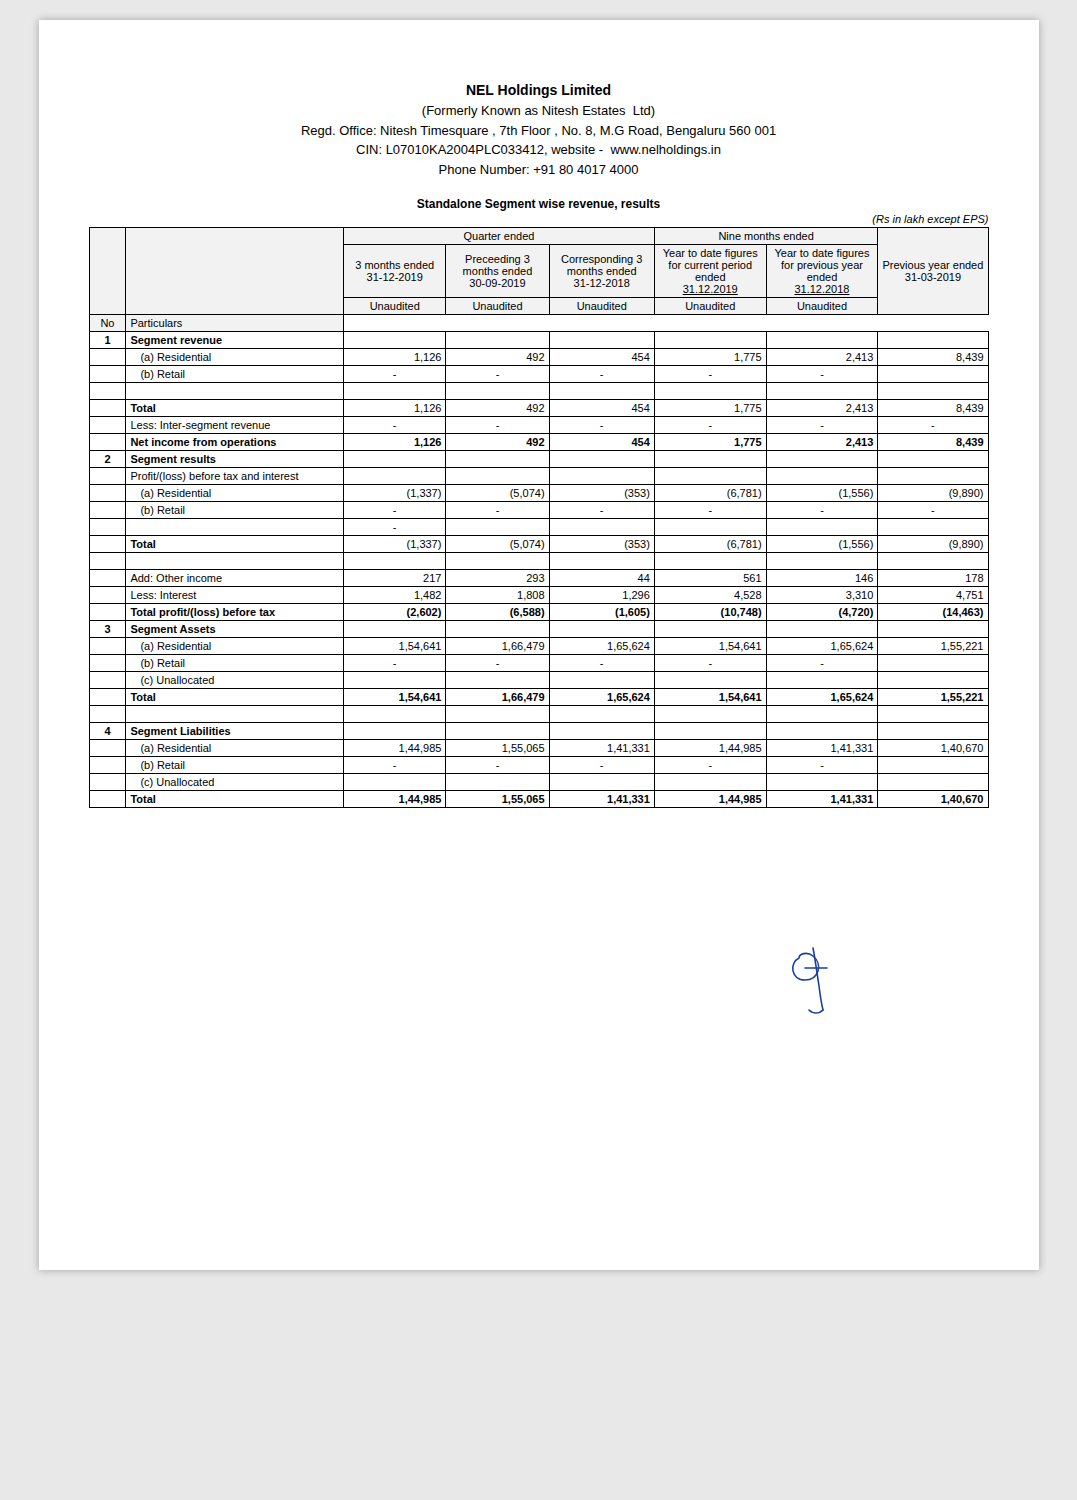NEL Holdings Limited
(Formerly Known as Nitesh Estates Ltd)
Regd. Office: Nitesh Timesquare , 7th Floor , No. 8, M.G Road, Bengaluru 560 001
CIN: L07010KA2004PLC033412, website - www.nelholdings.in
Phone Number: +91 80 4017 4000
Standalone Segment wise revenue, results
(Rs in lakh except EPS)
| | | Quarter ended | Nine months ended | Previous year ended 31-03-2019 |
| --- | --- | --- | --- | --- |
| 3 months ended 31-12-2019 | Preceeding 3 months ended 30-09-2019 | Corresponding 3 months ended 31-12-2018 | Year to date figures for current period ended 31.12.2019 | Year to date figures for previous year ended 31.12.2018 |
| Unaudited | Unaudited | Unaudited | Unaudited | Unaudited |
| No | Particulars | |
| 1 | Segment revenue | | | | | | |
| | (a) Residential | 1,126 | 492 | 454 | 1,775 | 2,413 | 8,439 |
| | (b) Retail | - | - | - | - | - | |
| | Total | 1,126 | 492 | 454 | 1,775 | 2,413 | 8,439 |
| | Less: Inter-segment revenue | - | - | - | - | - | - |
| | Net income from operations | 1,126 | 492 | 454 | 1,775 | 2,413 | 8,439 |
| 2 | Segment results | | | | | | |
| | Profit/(loss) before tax and interest | | | | | | |
| | (a) Residential | (1,337) | (5,074) | (353) | (6,781) | (1,556) | (9,890) |
| | (b) Retail | - | - | - | - | - | - |
| | | - | | | | | |
| | Total | (1,337) | (5,074) | (353) | (6,781) | (1,556) | (9,890) |
| | Add: Other income | 217 | 293 | 44 | 561 | 146 | 178 |
| | Less: Interest | 1,482 | 1,808 | 1,296 | 4,528 | 3,310 | 4,751 |
| | Total profit/(loss) before tax | (2,602) | (6,588) | (1,605) | (10,748) | (4,720) | (14,463) |
| 3 | Segment Assets | | | | | | |
| | (a) Residential | 1,54,641 | 1,66,479 | 1,65,624 | 1,54,641 | 1,65,624 | 1,55,221 |
| | (b) Retail | - | - | - | - | - | |
| | (c) Unallocated | | | | | | |
| | Total | 1,54,641 | 1,66,479 | 1,65,624 | 1,54,641 | 1,65,624 | 1,55,221 |
| 4 | Segment Liabilities | | | | | | |
| | (a) Residential | 1,44,985 | 1,55,065 | 1,41,331 | 1,44,985 | 1,41,331 | 1,40,670 |
| | (b) Retail | - | - | - | - | - | |
| | (c) Unallocated | | | | | | |
| | Total | 1,44,985 | 1,55,065 | 1,41,331 | 1,44,985 | 1,41,331 | 1,40,670 |